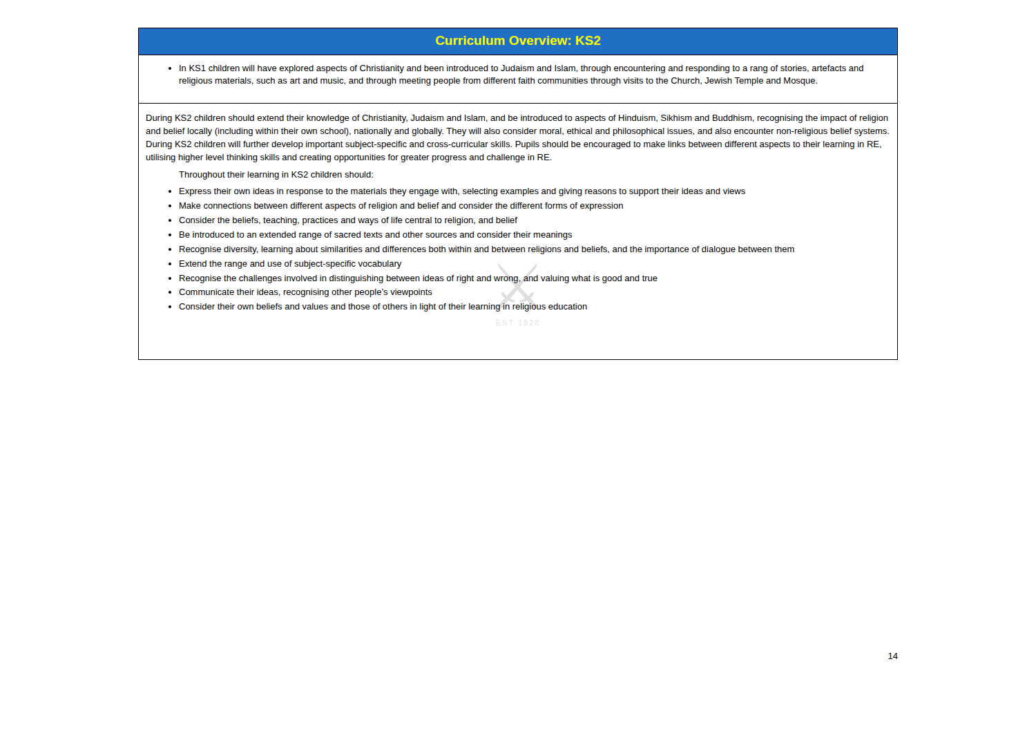⚔ EST 1828
Curriculum Overview: KS2
In KS1 children will have explored aspects of Christianity and been introduced to Judaism and Islam, through encountering and responding to a rang of stories, artefacts and religious materials, such as art and music, and through meeting people from different faith communities through visits to the Church, Jewish Temple and Mosque.
During KS2 children should extend their knowledge of Christianity, Judaism and Islam, and be introduced to aspects of Hinduism, Sikhism and Buddhism, recognising the impact of religion and belief locally (including within their own school), nationally and globally. They will also consider moral, ethical and philosophical issues, and also encounter non-religious belief systems. During KS2 children will further develop important subject-specific and cross-curricular skills. Pupils should be encouraged to make links between different aspects to their learning in RE, utilising higher level thinking skills and creating opportunities for greater progress and challenge in RE.
Throughout their learning in KS2 children should:
Express their own ideas in response to the materials they engage with, selecting examples and giving reasons to support their ideas and views
Make connections between different aspects of religion and belief and consider the different forms of expression
Consider the beliefs, teaching, practices and ways of life central to religion, and belief
Be introduced to an extended range of sacred texts and other sources and consider their meanings
Recognise diversity, learning about similarities and differences both within and between religions and beliefs, and the importance of dialogue between them
Extend the range and use of subject-specific vocabulary
Recognise the challenges involved in distinguishing between ideas of right and wrong, and valuing what is good and true
Communicate their ideas, recognising other people’s viewpoints
Consider their own beliefs and values and those of others in light of their learning in religious education
14